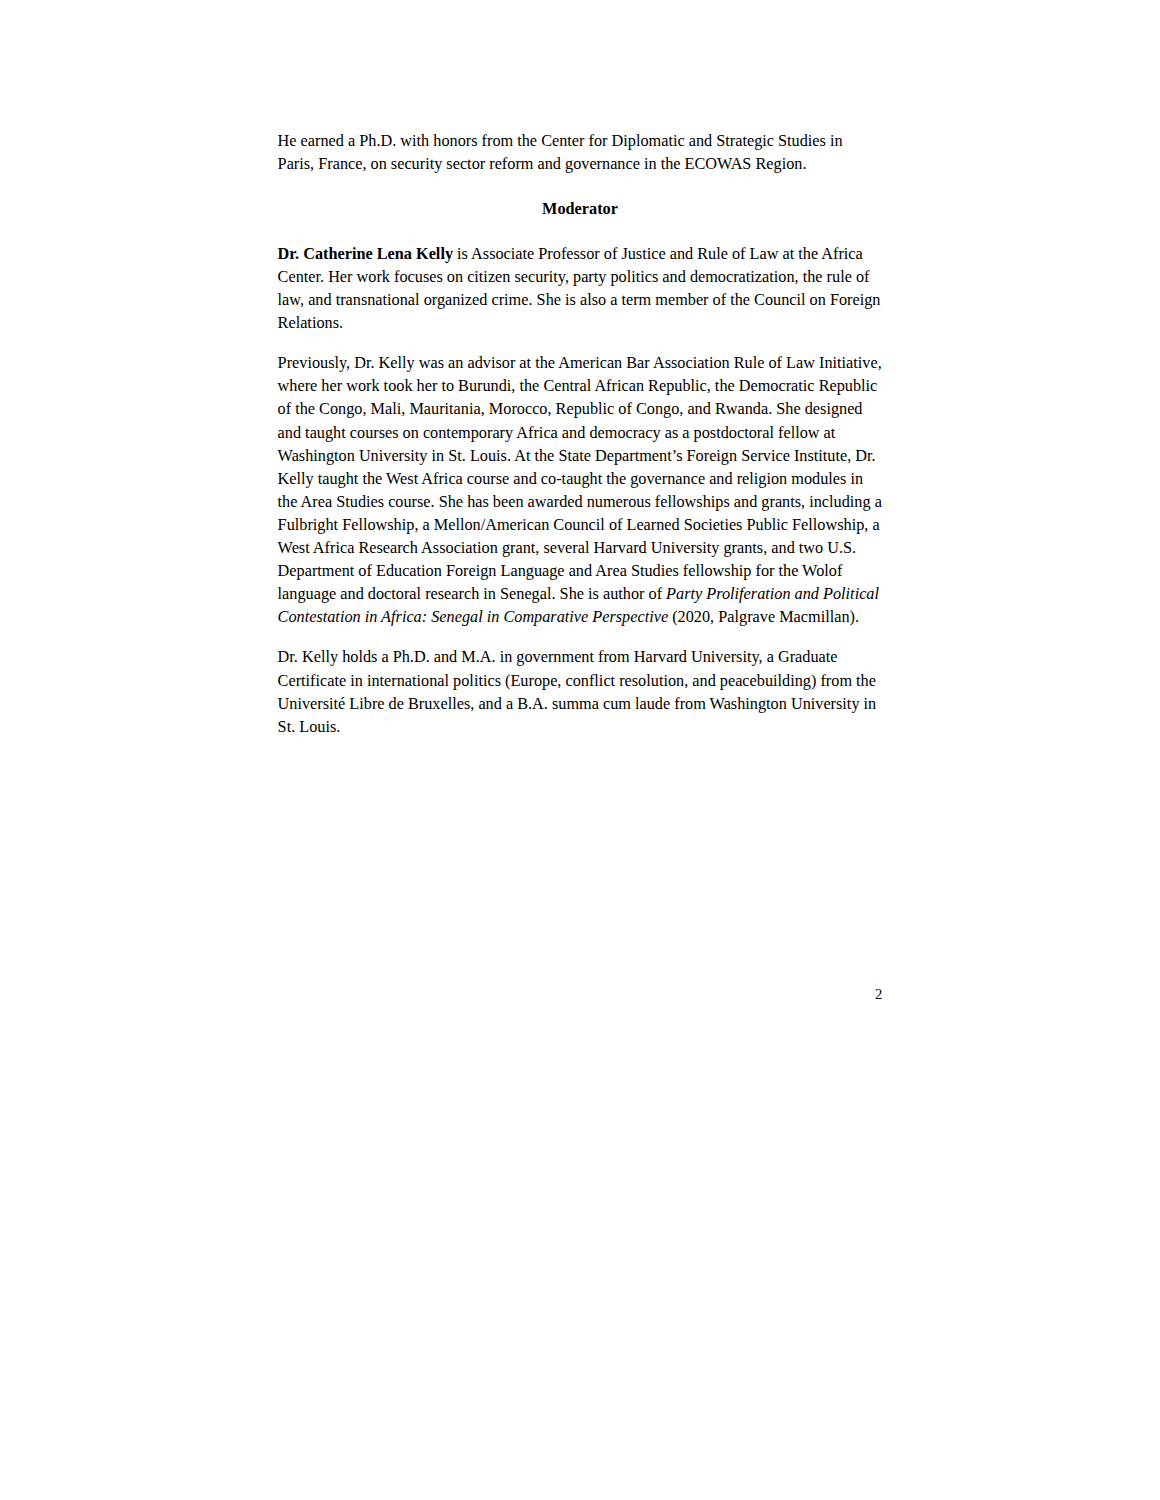He earned a Ph.D. with honors from the Center for Diplomatic and Strategic Studies in Paris, France, on security sector reform and governance in the ECOWAS Region.
Moderator
Dr. Catherine Lena Kelly is Associate Professor of Justice and Rule of Law at the Africa Center. Her work focuses on citizen security, party politics and democratization, the rule of law, and transnational organized crime. She is also a term member of the Council on Foreign Relations.
Previously, Dr. Kelly was an advisor at the American Bar Association Rule of Law Initiative, where her work took her to Burundi, the Central African Republic, the Democratic Republic of the Congo, Mali, Mauritania, Morocco, Republic of Congo, and Rwanda. She designed and taught courses on contemporary Africa and democracy as a postdoctoral fellow at Washington University in St. Louis. At the State Department’s Foreign Service Institute, Dr. Kelly taught the West Africa course and co-taught the governance and religion modules in the Area Studies course. She has been awarded numerous fellowships and grants, including a Fulbright Fellowship, a Mellon/American Council of Learned Societies Public Fellowship, a West Africa Research Association grant, several Harvard University grants, and two U.S. Department of Education Foreign Language and Area Studies fellowship for the Wolof language and doctoral research in Senegal. She is author of Party Proliferation and Political Contestation in Africa: Senegal in Comparative Perspective (2020, Palgrave Macmillan).
Dr. Kelly holds a Ph.D. and M.A. in government from Harvard University, a Graduate Certificate in international politics (Europe, conflict resolution, and peacebuilding) from the Université Libre de Bruxelles, and a B.A. summa cum laude from Washington University in St. Louis.
2